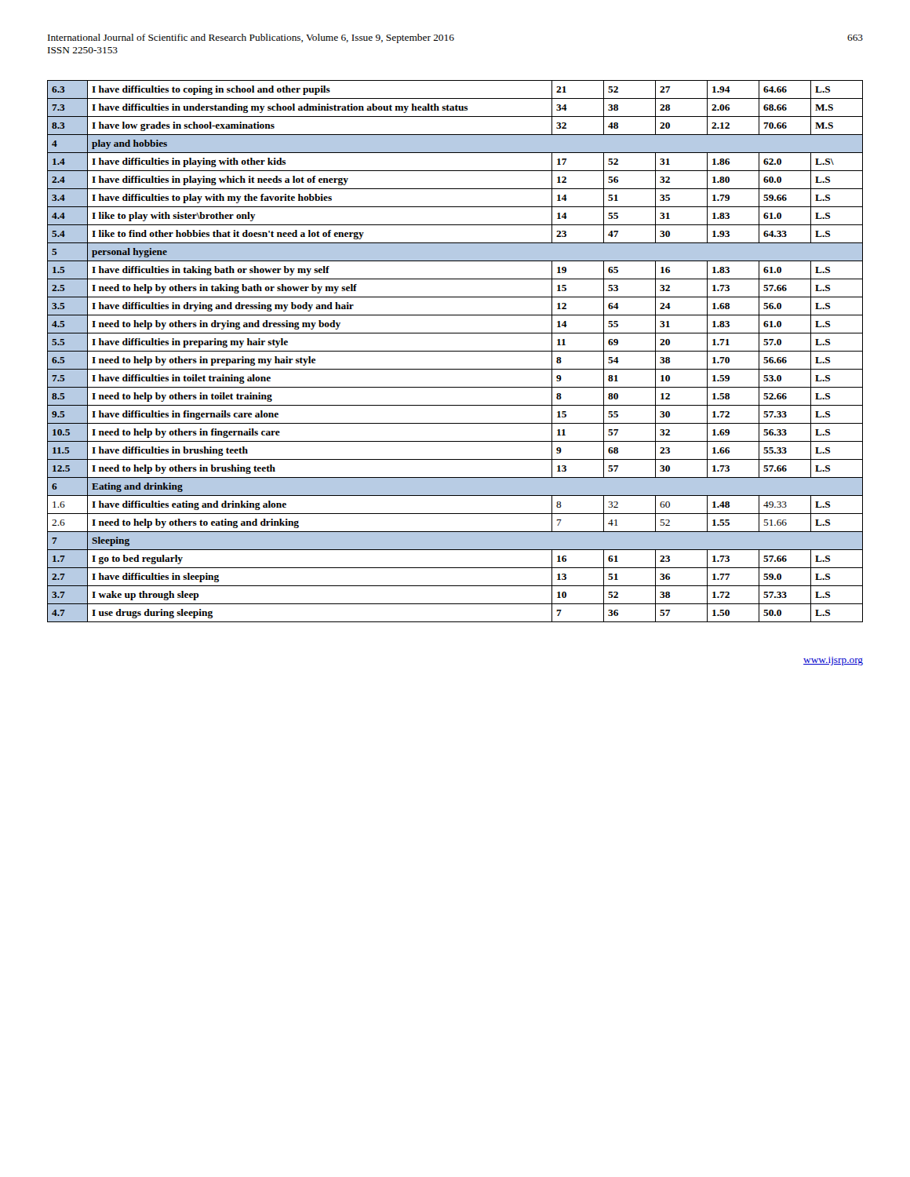International Journal of Scientific and Research Publications, Volume 6, Issue 9, September 2016
ISSN 2250-3153
663
| 6.3 | I have difficulties to coping in school and other pupils | 21 | 52 | 27 | 1.94 | 64.66 | L.S |
| 7.3 | I have difficulties in understanding my school administration about my health status | 34 | 38 | 28 | 2.06 | 68.66 | M.S |
| 8.3 | I have low grades in school-examinations | 32 | 48 | 20 | 2.12 | 70.66 | M.S |
| 4 | play and hobbies |
| 1.4 | I have difficulties in playing with other kids | 17 | 52 | 31 | 1.86 | 62.0 | L.S\ |
| 2.4 | I have difficulties in playing which it needs a lot of energy | 12 | 56 | 32 | 1.80 | 60.0 | L.S |
| 3.4 | I have difficulties to play with my the favorite hobbies | 14 | 51 | 35 | 1.79 | 59.66 | L.S |
| 4.4 | I like to play with sister\brother only | 14 | 55 | 31 | 1.83 | 61.0 | L.S |
| 5.4 | I like to find other hobbies that it doesn't need a lot of energy | 23 | 47 | 30 | 1.93 | 64.33 | L.S |
| 5 | personal hygiene |
| 1.5 | I have difficulties in taking bath or shower by my self | 19 | 65 | 16 | 1.83 | 61.0 | L.S |
| 2.5 | I need to help by others in taking bath or shower by my self | 15 | 53 | 32 | 1.73 | 57.66 | L.S |
| 3.5 | I have difficulties in drying and dressing my body and hair | 12 | 64 | 24 | 1.68 | 56.0 | L.S |
| 4.5 | I need to help by others in drying and dressing my body | 14 | 55 | 31 | 1.83 | 61.0 | L.S |
| 5.5 | I have difficulties in preparing my hair style | 11 | 69 | 20 | 1.71 | 57.0 | L.S |
| 6.5 | I need to help by others in preparing my hair style | 8 | 54 | 38 | 1.70 | 56.66 | L.S |
| 7.5 | I have difficulties in toilet training alone | 9 | 81 | 10 | 1.59 | 53.0 | L.S |
| 8.5 | I need to help by others in toilet training | 8 | 80 | 12 | 1.58 | 52.66 | L.S |
| 9.5 | I have difficulties in fingernails care alone | 15 | 55 | 30 | 1.72 | 57.33 | L.S |
| 10.5 | I need to help by others in fingernails care | 11 | 57 | 32 | 1.69 | 56.33 | L.S |
| 11.5 | I have difficulties in brushing teeth | 9 | 68 | 23 | 1.66 | 55.33 | L.S |
| 12.5 | I need to help by others in brushing teeth | 13 | 57 | 30 | 1.73 | 57.66 | L.S |
| 6 | Eating and drinking |
| 1.6 | I have difficulties eating and drinking alone | 8 | 32 | 60 | 1.48 | 49.33 | L.S |
| 2.6 | I need to help by others to eating and drinking | 7 | 41 | 52 | 1.55 | 51.66 | L.S |
| 7 | Sleeping |
| 1.7 | I go to bed regularly | 16 | 61 | 23 | 1.73 | 57.66 | L.S |
| 2.7 | I have difficulties in sleeping | 13 | 51 | 36 | 1.77 | 59.0 | L.S |
| 3.7 | I wake up through sleep | 10 | 52 | 38 | 1.72 | 57.33 | L.S |
| 4.7 | I use drugs during sleeping | 7 | 36 | 57 | 1.50 | 50.0 | L.S |
www.ijsrp.org